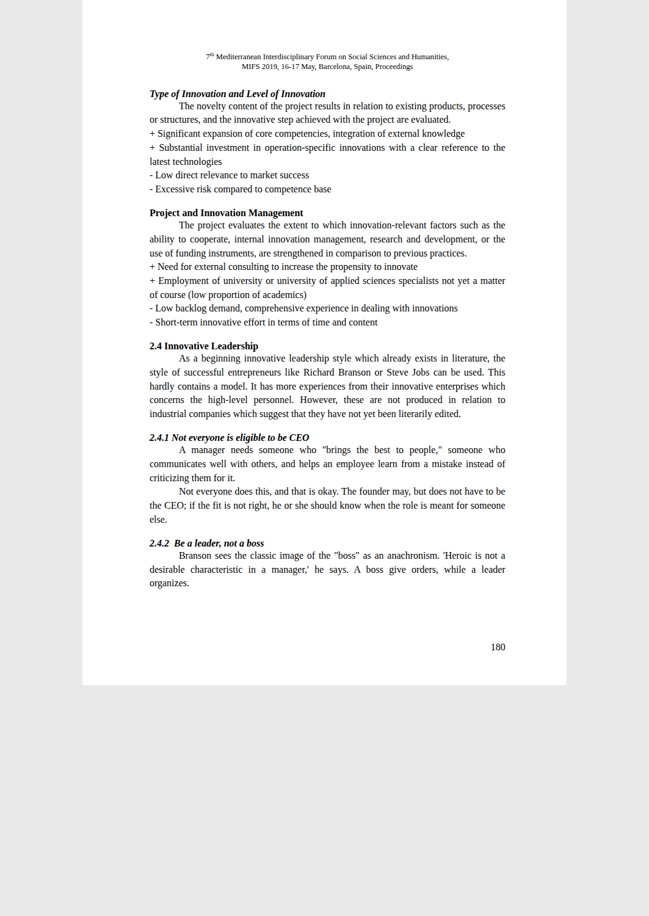7th Mediterranean Interdisciplinary Forum on Social Sciences and Humanities,
MIFS 2019, 16-17 May, Barcelona, Spain, Proceedings
Type of Innovation and Level of Innovation
The novelty content of the project results in relation to existing products, processes or structures, and the innovative step achieved with the project are evaluated.
+ Significant expansion of core competencies, integration of external knowledge
+ Substantial investment in operation-specific innovations with a clear reference to the latest technologies
- Low direct relevance to market success
- Excessive risk compared to competence base
Project and Innovation Management
The project evaluates the extent to which innovation-relevant factors such as the ability to cooperate, internal innovation management, research and development, or the use of funding instruments, are strengthened in comparison to previous practices.
+ Need for external consulting to increase the propensity to innovate
+ Employment of university or university of applied sciences specialists not yet a matter of course (low proportion of academics)
- Low backlog demand, comprehensive experience in dealing with innovations
- Short-term innovative effort in terms of time and content
2.4 Innovative Leadership
As a beginning innovative leadership style which already exists in literature, the style of successful entrepreneurs like Richard Branson or Steve Jobs can be used. This hardly contains a model. It has more experiences from their innovative enterprises which concerns the high-level personnel. However, these are not produced in relation to industrial companies which suggest that they have not yet been literarily edited.
2.4.1 Not everyone is eligible to be CEO
A manager needs someone who "brings the best to people," someone who communicates well with others, and helps an employee learn from a mistake instead of criticizing them for it.
Not everyone does this, and that is okay. The founder may, but does not have to be the CEO; if the fit is not right, he or she should know when the role is meant for someone else.
2.4.2 Be a leader, not a boss
Branson sees the classic image of the "boss" as an anachronism. 'Heroic is not a desirable characteristic in a manager,' he says. A boss give orders, while a leader organizes.
180